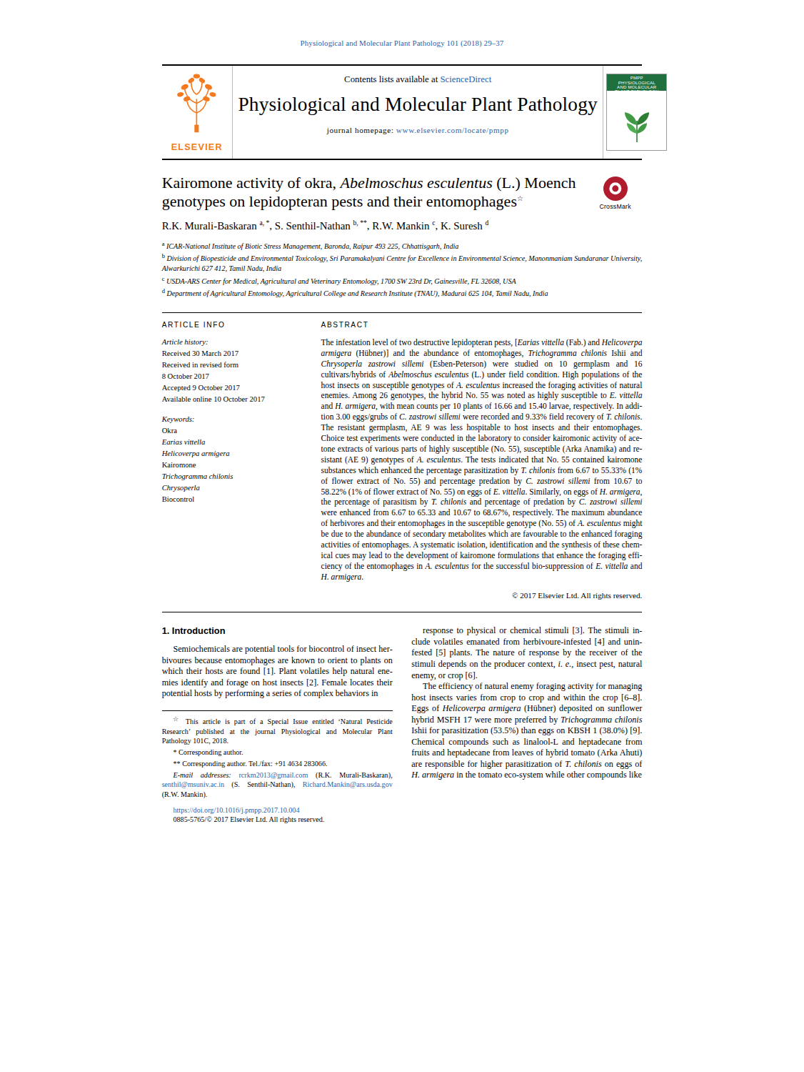Physiological and Molecular Plant Pathology 101 (2018) 29–37
ELSEVIER
Contents lists available at ScienceDirect
Physiological and Molecular Plant Pathology
journal homepage: www.elsevier.com/locate/pmpp
PMPP
PHYSIOLOGICAL
AND MOLECULAR
PLANT PATHOLOGY
Kairomone activity of okra, Abelmoschus esculentus (L.) Moench genotypes on lepidopteran pests and their entomophages☆
CrossMark
R.K. Murali-Baskaran a, *, S. Senthil-Nathan b, **, R.W. Mankin c, K. Suresh d
a ICAR-National Institute of Biotic Stress Management, Baronda, Raipur 493 225, Chhattisgarh, India
b Division of Biopesticide and Environmental Toxicology, Sri Paramakalyani Centre for Excellence in Environmental Science, Manonmaniam Sundaranar University, Alwarkurichi 627 412, Tamil Nadu, India
c USDA-ARS Center for Medical, Agricultural and Veterinary Entomology, 1700 SW 23rd Dr, Gainesville, FL 32608, USA
d Department of Agricultural Entomology, Agricultural College and Research Institute (TNAU), Madurai 625 104, Tamil Nadu, India
Article info
Article history:
Received 30 March 2017
Received in revised form
8 October 2017
Accepted 9 October 2017
Available online 10 October 2017
Keywords:
Okra
Earias vittella
Helicoverpa armigera
Kairomone
Trichogramma chilonis
Chrysoperla
Biocontrol
Abstract
The infestation level of two destructive lepidopteran pests, [Earias vittella (Fab.) and Helicoverpa armigera (Hübner)] and the abundance of entomophages, Trichogramma chilonis Ishii and Chrysoperla zastrowi sillemi (Esben-Peterson) were studied on 10 germplasm and 16 cultivars/hybrids of Abelmoschus esculentus (L.) under field condition. High populations of the host insects on susceptible genotypes of A. esculentus increased the foraging activities of natural enemies. Among 26 genotypes, the hybrid No. 55 was noted as highly susceptible to E. vittella and H. armigera, with mean counts per 10 plants of 16.66 and 15.40 larvae, respectively. In addition 3.00 eggs/grubs of C. zastrowi sillemi were recorded and 9.33% field recovery of T. chilonis. The resistant germplasm, AE 9 was less hospitable to host insects and their entomophages. Choice test experiments were conducted in the laboratory to consider kairomonic activity of acetone extracts of various parts of highly susceptible (No. 55), susceptible (Arka Anamika) and resistant (AE 9) genotypes of A. esculentus. The tests indicated that No. 55 contained kairomone substances which enhanced the percentage parasitization by T. chilonis from 6.67 to 55.33% (1% of flower extract of No. 55) and percentage predation by C. zastrowi sillemi from 10.67 to 58.22% (1% of flower extract of No. 55) on eggs of E. vittella. Similarly, on eggs of H. armigera, the percentage of parasitism by T. chilonis and percentage of predation by C. zastrowi sillemi were enhanced from 6.67 to 65.33 and 10.67 to 68.67%, respectively. The maximum abundance of herbivores and their entomophages in the susceptible genotype (No. 55) of A. esculentus might be due to the abundance of secondary metabolites which are favourable to the enhanced foraging activities of entomophages. A systematic isolation, identification and the synthesis of these chemical cues may lead to the development of kairomone formulations that enhance the foraging efficiency of the entomophages in A. esculentus for the successful bio-suppression of E. vittella and H. armigera.
© 2017 Elsevier Ltd. All rights reserved.
1. Introduction
Semiochemicals are potential tools for biocontrol of insect herbivoures because entomophages are known to orient to plants on which their hosts are found [1]. Plant volatiles help natural enemies identify and forage on host insects [2]. Female locates their potential hosts by performing a series of complex behaviors in
☆ This article is part of a Special Issue entitled ‘Natural Pesticide Research’ published at the journal Physiological and Molecular Plant Pathology 101C, 2018.
* Corresponding author.
** Corresponding author. Tel./fax: +91 4634 283066.
E-mail addresses: rcrkm2013@gmail.com (R.K. Murali-Baskaran), senthil@msuniv.ac.in (S. Senthil-Nathan), Richard.Mankin@ars.usda.gov (R.W. Mankin).
https://doi.org/10.1016/j.pmpp.2017.10.004
0885-5765/© 2017 Elsevier Ltd. All rights reserved.
response to physical or chemical stimuli [3]. The stimuli include volatiles emanated from herbivoure-infested [4] and uninfested [5] plants. The nature of response by the receiver of the stimuli depends on the producer context, i. e., insect pest, natural enemy, or crop [6].
The efficiency of natural enemy foraging activity for managing host insects varies from crop to crop and within the crop [6–8]. Eggs of Helicoverpa armigera (Hübner) deposited on sunflower hybrid MSFH 17 were more preferred by Trichogramma chilonis Ishii for parasitization (53.5%) than eggs on KBSH 1 (38.0%) [9]. Chemical compounds such as linalool-L and heptadecane from fruits and heptadecane from leaves of hybrid tomato (Arka Ahuti) are responsible for higher parasitization of T. chilonis on eggs of H. armigera in the tomato eco-system while other compounds like